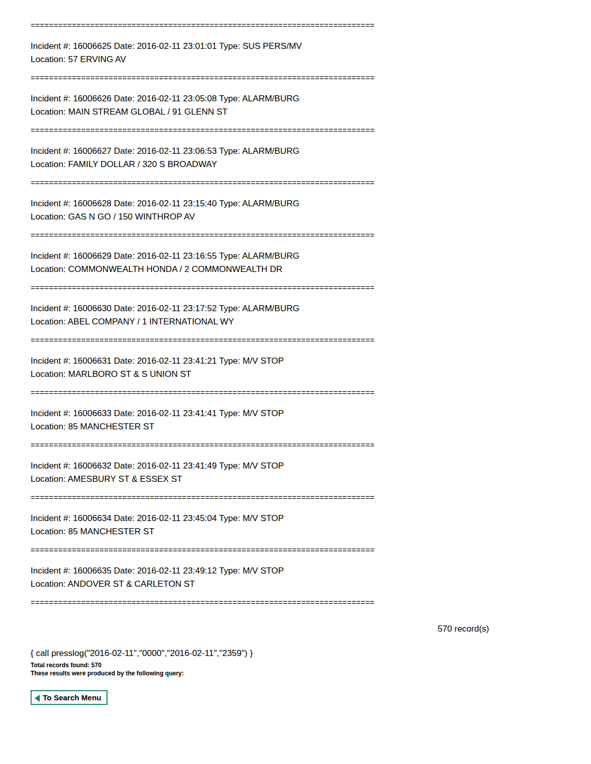===========================================================================
Incident #: 16006625 Date: 2016-02-11 23:01:01 Type: SUS PERS/MV
Location: 57 ERVING AV
===========================================================================
Incident #: 16006626 Date: 2016-02-11 23:05:08 Type: ALARM/BURG
Location: MAIN STREAM GLOBAL / 91 GLENN ST
===========================================================================
Incident #: 16006627 Date: 2016-02-11 23:06:53 Type: ALARM/BURG
Location: FAMILY DOLLAR / 320 S BROADWAY
===========================================================================
Incident #: 16006628 Date: 2016-02-11 23:15:40 Type: ALARM/BURG
Location: GAS N GO / 150 WINTHROP AV
===========================================================================
Incident #: 16006629 Date: 2016-02-11 23:16:55 Type: ALARM/BURG
Location: COMMONWEALTH HONDA / 2 COMMONWEALTH DR
===========================================================================
Incident #: 16006630 Date: 2016-02-11 23:17:52 Type: ALARM/BURG
Location: ABEL COMPANY / 1 INTERNATIONAL WY
===========================================================================
Incident #: 16006631 Date: 2016-02-11 23:41:21 Type: M/V STOP
Location: MARLBORO ST & S UNION ST
===========================================================================
Incident #: 16006633 Date: 2016-02-11 23:41:41 Type: M/V STOP
Location: 85 MANCHESTER ST
===========================================================================
Incident #: 16006632 Date: 2016-02-11 23:41:49 Type: M/V STOP
Location: AMESBURY ST & ESSEX ST
===========================================================================
Incident #: 16006634 Date: 2016-02-11 23:45:04 Type: M/V STOP
Location: 85 MANCHESTER ST
===========================================================================
Incident #: 16006635 Date: 2016-02-11 23:49:12 Type: M/V STOP
Location: ANDOVER ST & CARLETON ST
===========================================================================
570 record(s)
{ call presslog("2016-02-11","0000","2016-02-11","2359") }
Total records found: 570
These results were produced by the following query:
To Search Menu